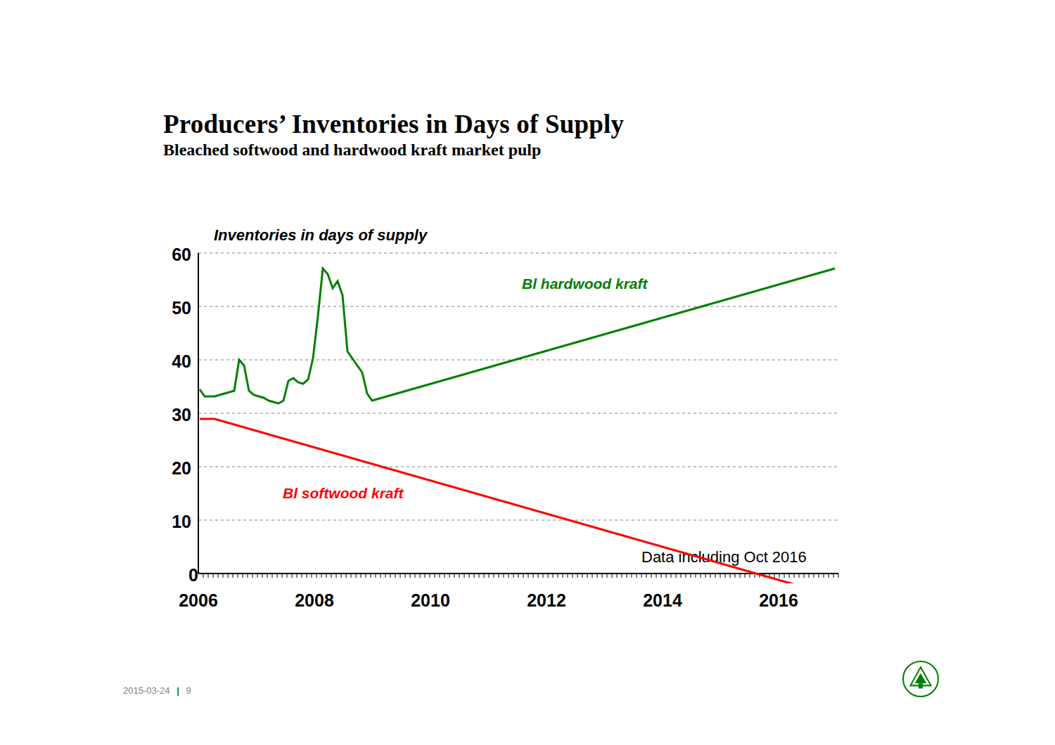Producers’ Inventories in Days of Supply
Bleached softwood and hardwood kraft market pulp
Inventories in days of supply
60
50
40
30
20
10
0
2006
2008
2010
2012
2014
2016
Bl hardwood kraft
Bl softwood kraft
Data including Oct 2016
2015-03-24 | 9